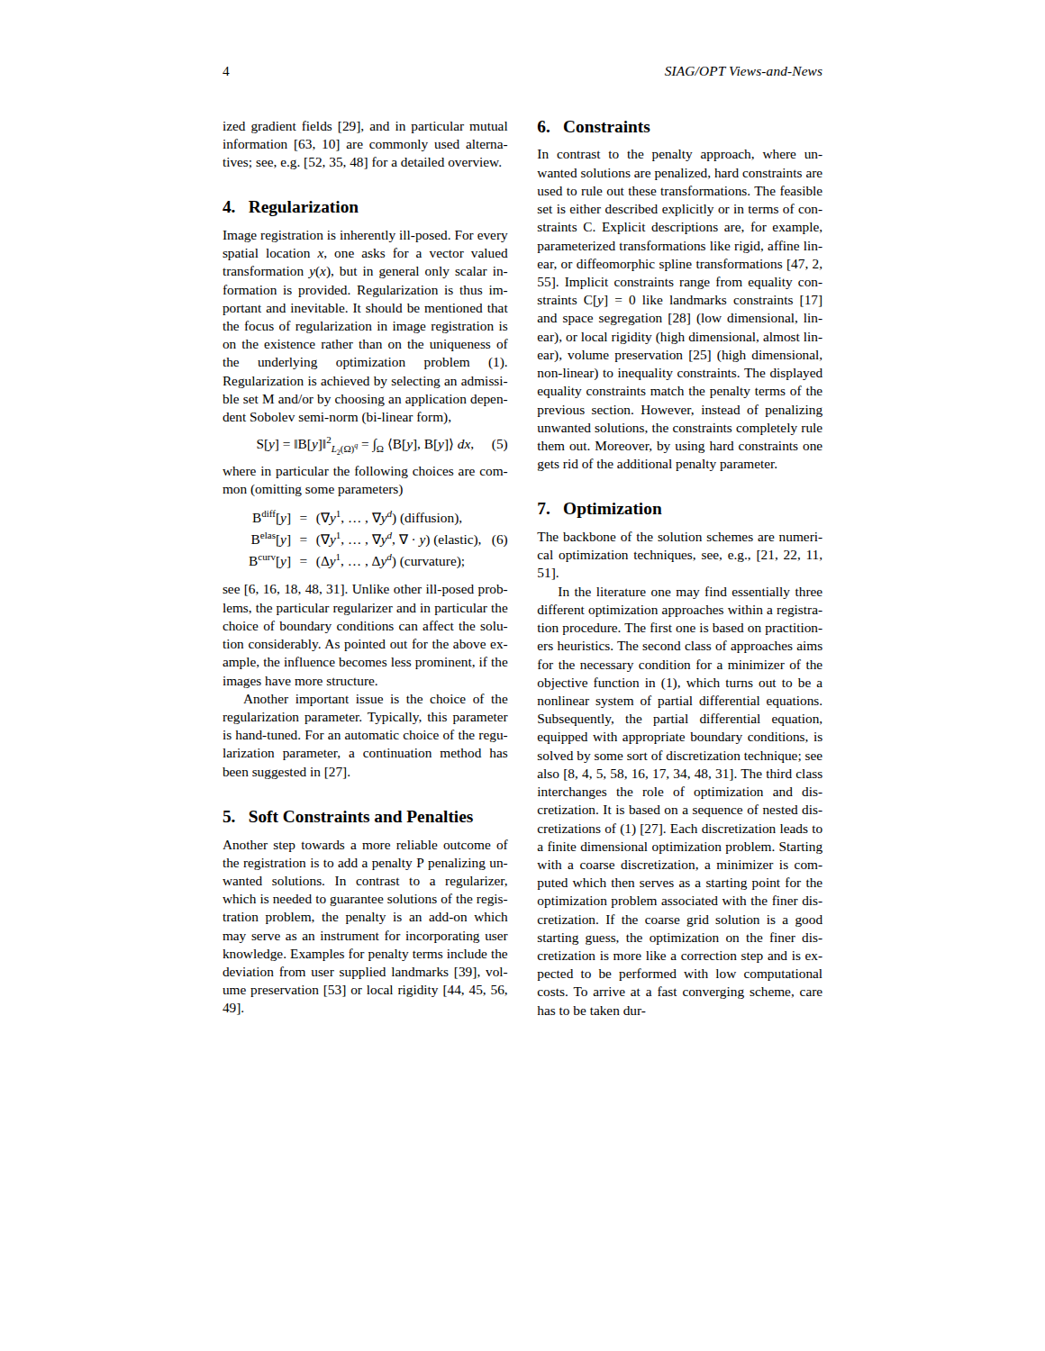4 SIAG/OPT Views-and-News
ized gradient fields [29], and in particular mutual information [63, 10] are commonly used alternatives; see, e.g. [52, 35, 48] for a detailed overview.
4. Regularization
Image registration is inherently ill-posed. For every spatial location x, one asks for a vector valued transformation y(x), but in general only scalar information is provided. Regularization is thus important and inevitable. It should be mentioned that the focus of regularization in image registration is on the existence rather than on the uniqueness of the underlying optimization problem (1). Regularization is achieved by selecting an admissible set M and/or by choosing an application dependent Sobolev semi-norm (bi-linear form),
S[y] = ‖B[y]‖2L2(Ω)q = ∫Ω ⟨B[y], B[y]⟩ dx, (5)
where in particular the following choices are common (omitting some parameters)
| B diff [ y ] | = | (∇ y 1 , … , ∇ y d ) (diffusion), |
| B elas [ y ] | = | (∇ y 1 , … , ∇ y d , ∇ · y ) (elastic), |
| B curv [ y ] | = | (Δ y 1 , … , Δ y d ) (curvature); |
(6)
see [6, 16, 18, 48, 31]. Unlike other ill-posed problems, the particular regularizer and in particular the choice of boundary conditions can affect the solution considerably. As pointed out for the above example, the influence becomes less prominent, if the images have more structure.
Another important issue is the choice of the regularization parameter. Typically, this parameter is hand-tuned. For an automatic choice of the regularization parameter, a continuation method has been suggested in [27].
5. Soft Constraints and Penalties
Another step towards a more reliable outcome of the registration is to add a penalty P penalizing unwanted solutions. In contrast to a regularizer, which is needed to guarantee solutions of the registration problem, the penalty is an add-on which may serve as an instrument for incorporating user knowledge. Examples for penalty terms include the deviation from user supplied landmarks [39], volume preservation [53] or local rigidity [44, 45, 56, 49].
6. Constraints
In contrast to the penalty approach, where unwanted solutions are penalized, hard constraints are used to rule out these transformations. The feasible set is either described explicitly or in terms of constraints C. Explicit descriptions are, for example, parameterized transformations like rigid, affine linear, or diffeomorphic spline transformations [47, 2, 55]. Implicit constraints range from equality constraints C[y] = 0 like landmarks constraints [17] and space segregation [28] (low dimensional, linear), or local rigidity (high dimensional, almost linear), volume preservation [25] (high dimensional, non-linear) to inequality constraints. The displayed equality constraints match the penalty terms of the previous section. However, instead of penalizing unwanted solutions, the constraints completely rule them out. Moreover, by using hard constraints one gets rid of the additional penalty parameter.
7. Optimization
The backbone of the solution schemes are numerical optimization techniques, see, e.g., [21, 22, 11, 51].
In the literature one may find essentially three different optimization approaches within a registration procedure. The first one is based on practitioners heuristics. The second class of approaches aims for the necessary condition for a minimizer of the objective function in (1), which turns out to be a nonlinear system of partial differential equations. Subsequently, the partial differential equation, equipped with appropriate boundary conditions, is solved by some sort of discretization technique; see also [8, 4, 5, 58, 16, 17, 34, 48, 31]. The third class interchanges the role of optimization and discretization. It is based on a sequence of nested discretizations of (1) [27]. Each discretization leads to a finite dimensional optimization problem. Starting with a coarse discretization, a minimizer is computed which then serves as a starting point for the optimization problem associated with the finer discretization. If the coarse grid solution is a good starting guess, the optimization on the finer discretization is more like a correction step and is expected to be performed with low computational costs. To arrive at a fast converging scheme, care has to be taken dur-